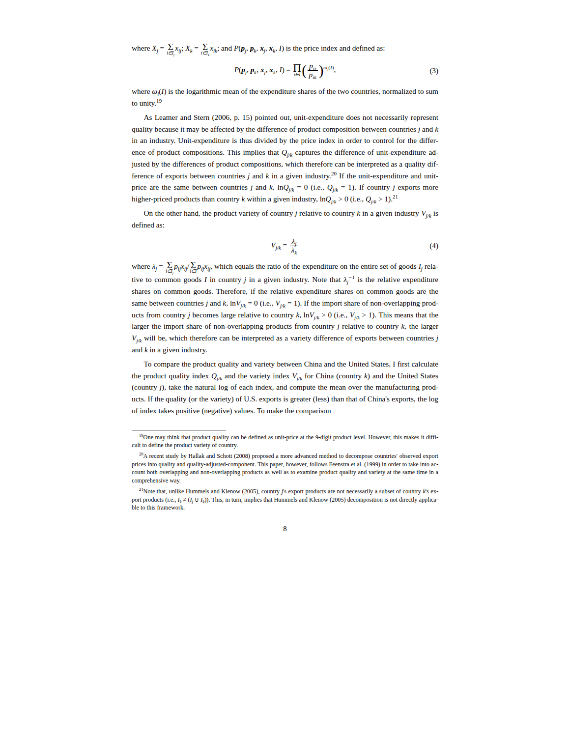where Xj = Σi∈Ij xij; Xk = Σi∈Ik xik; and P(pj, pk, xj, xk, I) is the price index and defined as:
P(pj, pk, xj, xk, I) = Πi∈I(pij pik)ωi(I), (3)
where ωi(I) is the logarithmic mean of the expenditure shares of the two countries, normalized to sum to unity.19
As Leamer and Stern (2006, p. 15) pointed out, unit-expenditure does not necessarily represent quality because it may be affected by the difference of product composition between countries j and k in an industry. Unit-expenditure is thus divided by the price index in order to control for the difference of product compositions. This implies that Qj/k captures the difference of unit-expenditure adjusted by the differences of product compositions, which therefore can be interpreted as a quality difference of exports between countries j and k in a given industry.20 If the unit-expenditure and unit-price are the same between countries j and k, lnQj/k = 0 (i.e., Qj/k = 1). If country j exports more higher-priced products than country k within a given industry, lnQj/k > 0 (i.e., Qj/k > 1).21
On the other hand, the product variety of country j relative to country k in a given industry Vj/k is defined as:
Vj/k = λj λk (4)
where λj = Σi∈Ij pijxij/Σi∈I pijxij, which equals the ratio of the expenditure on the entire set of goods Ij relative to common goods I in country j in a given industry. Note that λj−1 is the relative expenditure shares on common goods. Therefore, if the relative expenditure shares on common goods are the same between countries j and k, lnVj/k = 0 (i.e., Vj/k = 1). If the import share of non-overlapping products from country j becomes large relative to country k, lnVj/k > 0 (i.e., Vj/k > 1). This means that the larger the import share of non-overlapping products from country j relative to country k, the larger Vj/k will be, which therefore can be interpreted as a variety difference of exports between countries j and k in a given industry.
To compare the product quality and variety between China and the United States, I first calculate the product quality index Qj/k and the variety index Vj/k for China (country k) and the United States (country j), take the natural log of each index, and compute the mean over the manufacturing products. If the quality (or the variety) of U.S. exports is greater (less) than that of China's exports, the log of index takes positive (negative) values. To make the comparison
19One may think that product quality can be defined as unit-price at the 9-digit product level. However, this makes it difficult to define the product variety of country.
20A recent study by Hallak and Schott (2008) proposed a more advanced method to decompose countries' observed export prices into quality and quality-adjusted-component. This paper, however, follows Feenstra et al. (1999) in order to take into account both overlapping and non-overlapping products as well as to examine product quality and variety at the same time in a comprehensive way.
21Note that, unlike Hummels and Klenow (2005), country j's export products are not necessarily a subset of country k's export products (i.e., Ik ≠ (Ij ∪ Ik)). This, in turn, implies that Hummels and Klenow (2005) decomposition is not directly applicable to this framework.
8